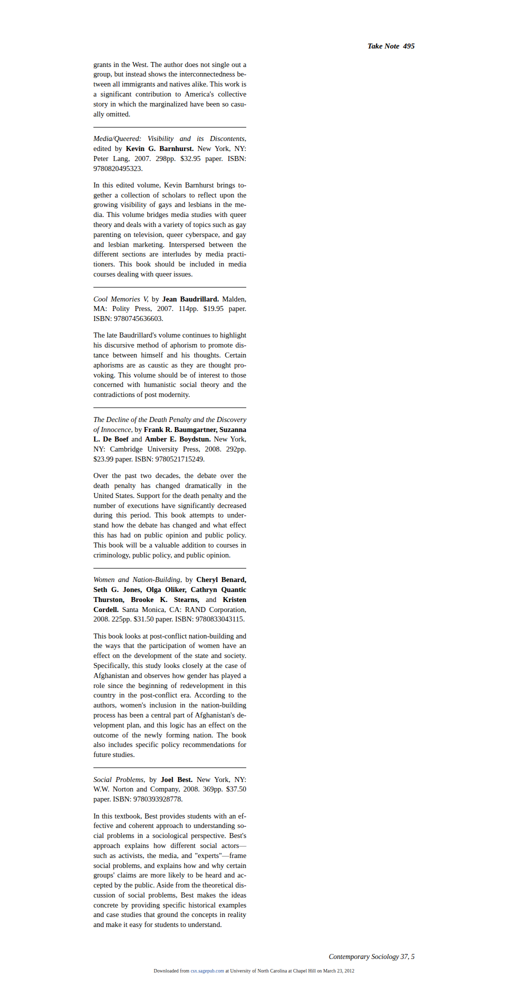Take Note 495
grants in the West. The author does not single out a group, but instead shows the interconnectedness between all immigrants and natives alike. This work is a significant contribution to America's collective story in which the marginalized have been so casually omitted.
Media/Queered: Visibility and its Discontents, edited by Kevin G. Barnhurst. New York, NY: Peter Lang, 2007. 298pp. $32.95 paper. ISBN: 9780820495323.
In this edited volume, Kevin Barnhurst brings together a collection of scholars to reflect upon the growing visibility of gays and lesbians in the media. This volume bridges media studies with queer theory and deals with a variety of topics such as gay parenting on television, queer cyberspace, and gay and lesbian marketing. Interspersed between the different sections are interludes by media practitioners. This book should be included in media courses dealing with queer issues.
Cool Memories V, by Jean Baudrillard. Malden, MA: Polity Press, 2007. 114pp. $19.95 paper. ISBN: 9780745636603.
The late Baudrillard's volume continues to highlight his discursive method of aphorism to promote distance between himself and his thoughts. Certain aphorisms are as caustic as they are thought provoking. This volume should be of interest to those concerned with humanistic social theory and the contradictions of post modernity.
The Decline of the Death Penalty and the Discovery of Innocence, by Frank R. Baumgartner, Suzanna L. De Boef and Amber E. Boydstun. New York, NY: Cambridge University Press, 2008. 292pp. $23.99 paper. ISBN: 9780521715249.
Over the past two decades, the debate over the death penalty has changed dramatically in the United States. Support for the death penalty and the number of executions have significantly decreased during this period. This book attempts to understand how the debate has changed and what effect this has had on public opinion and public policy. This book will be a valuable addition to courses in criminology, public policy, and public opinion.
Women and Nation-Building, by Cheryl Benard, Seth G. Jones, Olga Oliker, Cathryn Quantic Thurston, Brooke K. Stearns, and Kristen Cordell. Santa Monica, CA: RAND Corporation, 2008. 225pp. $31.50 paper. ISBN: 9780833043115.
This book looks at post-conflict nation-building and the ways that the participation of women have an effect on the development of the state and society. Specifically, this study looks closely at the case of Afghanistan and observes how gender has played a role since the beginning of redevelopment in this country in the post-conflict era. According to the authors, women's inclusion in the nation-building process has been a central part of Afghanistan's development plan, and this logic has an effect on the outcome of the newly forming nation. The book also includes specific policy recommendations for future studies.
Social Problems, by Joel Best. New York, NY: W.W. Norton and Company, 2008. 369pp. $37.50 paper. ISBN: 9780393928778.
In this textbook, Best provides students with an effective and coherent approach to understanding social problems in a sociological perspective. Best's approach explains how different social actors—such as activists, the media, and "experts"—frame social problems, and explains how and why certain groups' claims are more likely to be heard and accepted by the public. Aside from the theoretical discussion of social problems, Best makes the ideas concrete by providing specific historical examples and case studies that ground the concepts in reality and make it easy for students to understand.
Contemporary Sociology 37, 5
Downloaded from csx.sagepub.com at University of North Carolina at Chapel Hill on March 23, 2012